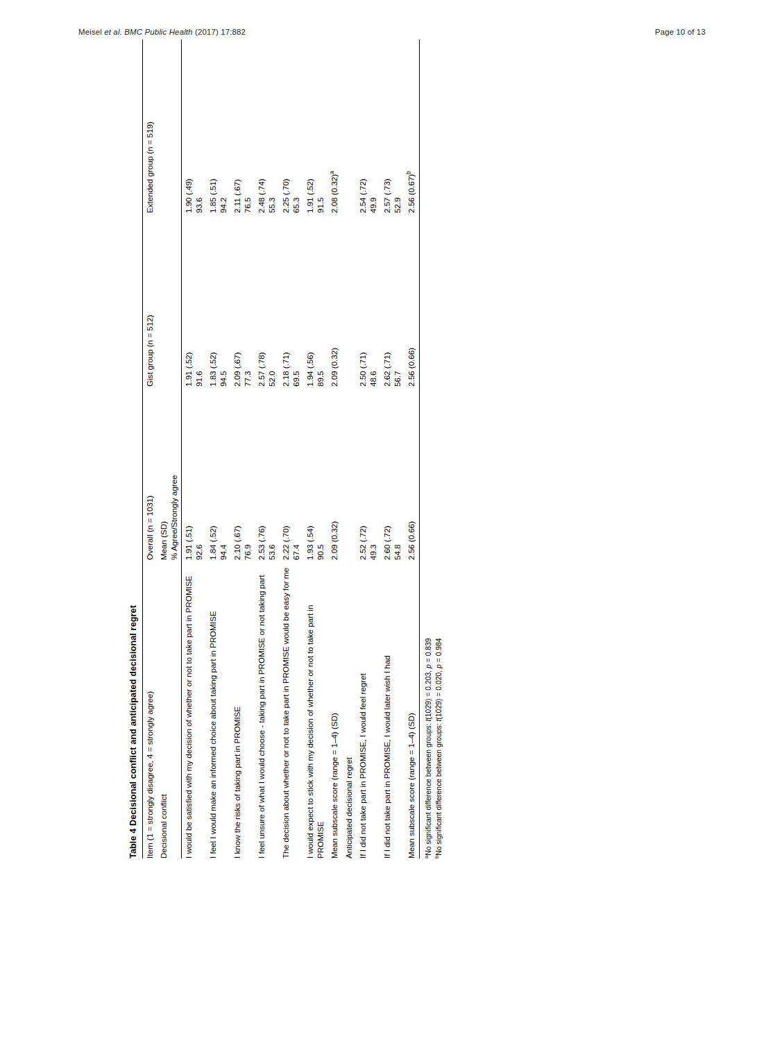Meisel et al. BMC Public Health (2017) 17:882
Page 10 of 13
Table 4 Decisional conflict and anticipated decisional regret
| Item (1 = strongly disagree, 4 = strongly agree) | Overall (n = 1031) | Gist group (n = 512) | Extended group (n = 519) |
| --- | --- | --- | --- |
| Decisional conflict | Mean (SD) % Agree/Strongly agree | | |
| I would be satisfied with my decision of whether or not to take part in PROMISE | 1.91 (.51) 92.6 | 1.91 (.52) 91.6 | 1.90 (.49) 93.6 |
| I feel I would make an informed choice about taking part in PROMISE | 1.84 (.52) 94.4 | 1.83 (.52) 94.5 | 1.85 (.51) 94.2 |
| I know the risks of taking part in PROMISE | 2.10 (.67) 76.9 | 2.09 (.67) 77.3 | 2.11 (.67) 76.5 |
| I feel unsure of what I would choose - taking part in PROMISE or not taking part | 2.53 (.76) 53.6 | 2.57 (.78) 52.0 | 2.48 (.74) 55.3 |
| The decision about whether or not to take part in PROMISE would be easy for me | 2.22 (.70) 67.4 | 2.18 (.71) 69.5 | 2.25 (.70) 65.3 |
| I would expect to stick with my decision of whether or not to take part in PROMISE | 1.93 (.54) 90.5 | 1.94 (.56) 89.5 | 1.91 (.52) 91.5 |
| Mean subscale score (range = 1–4) (SD) | 2.09 (0.32) | 2.09 (0.32) | 2.08 (0.32) a |
| Anticipated decisional regret | | | |
| If I did not take part in PROMISE, I would feel regret | 2.52 (.72) 49.3 | 2.50 (.71) 48.6 | 2.54 (.72) 49.9 |
| If I did not take part in PROMISE, I would later wish I had | 2.60 (.72) 54.8 | 2.62 (.71) 56.7 | 2.57 (.73) 52.9 |
| Mean subscale score (range = 1–4) (SD) | 2.56 (0.66) | 2.56 (0.66) | 2.56 (0.67) b |
aNo significant difference between groups: t(1029) = 0.203, p = 0.839
bNo significant difference between groups: t(1029) = 0.020, p = 0.984